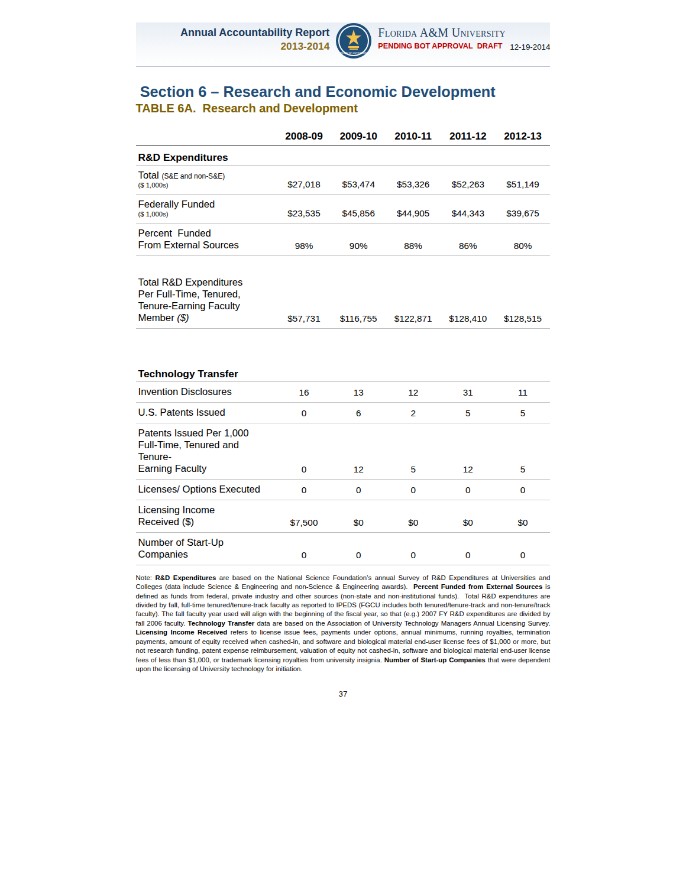Annual Accountability Report
2013-2014
BOARD OF GOVERNORS
Florida A&M University
PENDING BOT APPROVAL DRAFT
12-19-2014
Section 6 – Research and Economic Development
TABLE 6A. Research and Development
| | 2008-09 | 2009-10 | 2010-11 | 2011-12 | 2012-13 |
| --- | --- | --- | --- | --- | --- |
| R&D Expenditures |
| Total (S&E and non-S&E) ($ 1,000s) | $27,018 | $53,474 | $53,326 | $52,263 | $51,149 |
| Federally Funded ($ 1,000s) | $23,535 | $45,856 | $44,905 | $44,343 | $39,675 |
| Percent Funded From External Sources | 98% | 90% | 88% | 86% | 80% |
| Total R&D Expenditures Per Full-Time, Tenured, Tenure-Earning Faculty Member ($) | $57,731 | $116,755 | $122,871 | $128,410 | $128,515 |
| Technology Transfer |
| Invention Disclosures | 16 | 13 | 12 | 31 | 11 |
| U.S. Patents Issued | 0 | 6 | 2 | 5 | 5 |
| Patents Issued Per 1,000 Full-Time, Tenured and Tenure- Earning Faculty | 0 | 12 | 5 | 12 | 5 |
| Licenses/ Options Executed | 0 | 0 | 0 | 0 | 0 |
| Licensing Income Received ($) | $7,500 | $0 | $0 | $0 | $0 |
| Number of Start-Up Companies | 0 | 0 | 0 | 0 | 0 |
Note: R&D Expenditures are based on the National Science Foundation’s annual Survey of R&D Expenditures at Universities and Colleges (data include Science & Engineering and non-Science & Engineering awards). Percent Funded from External Sources is defined as funds from federal, private industry and other sources (non-state and non-institutional funds). Total R&D expenditures are divided by fall, full-time tenured/tenure-track faculty as reported to IPEDS (FGCU includes both tenured/tenure-track and non-tenure/track faculty). The fall faculty year used will align with the beginning of the fiscal year, so that (e.g.) 2007 FY R&D expenditures are divided by fall 2006 faculty. Technology Transfer data are based on the Association of University Technology Managers Annual Licensing Survey. Licensing Income Received refers to license issue fees, payments under options, annual minimums, running royalties, termination payments, amount of equity received when cashed-in, and software and biological material end-user license fees of $1,000 or more, but not research funding, patent expense reimbursement, valuation of equity not cashed-in, software and biological material end-user license fees of less than $1,000, or trademark licensing royalties from university insignia. Number of Start-up Companies that were dependent upon the licensing of University technology for initiation.
37